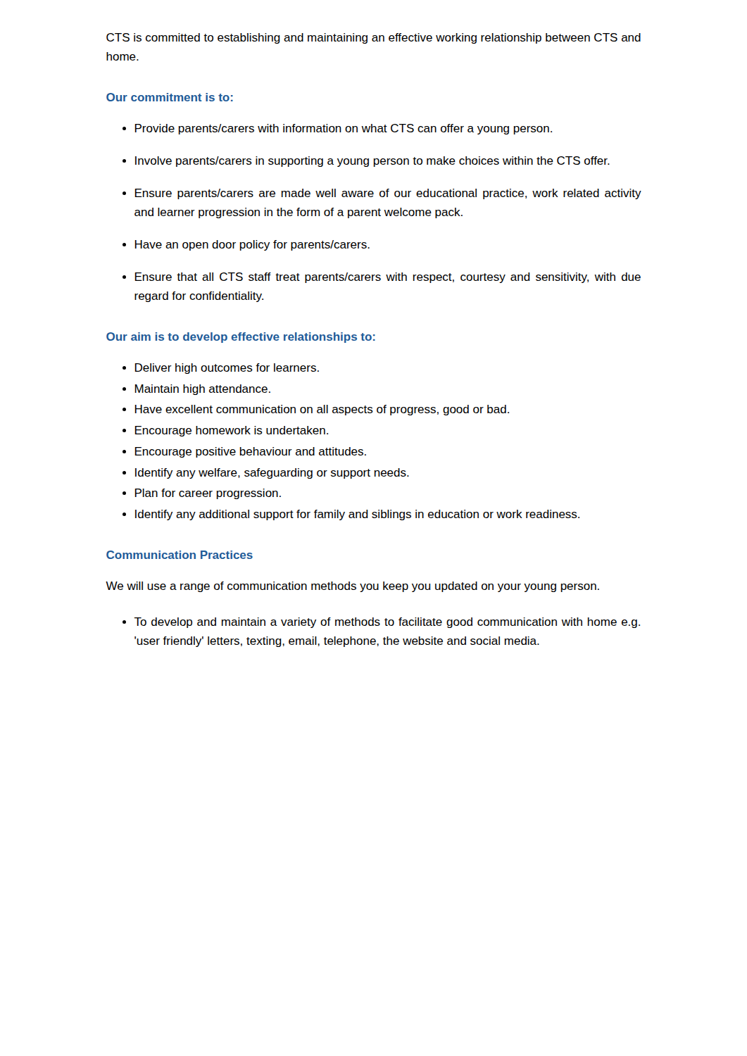CTS is committed to establishing and maintaining an effective working relationship between CTS and home.
Our commitment is to:
Provide parents/carers with information on what CTS can offer a young person.
Involve parents/carers in supporting a young person to make choices within the CTS offer.
Ensure parents/carers are made well aware of our educational practice, work related activity and learner progression in the form of a parent welcome pack.
Have an open door policy for parents/carers.
Ensure that all CTS staff treat parents/carers with respect, courtesy and sensitivity, with due regard for confidentiality.
Our aim is to develop effective relationships to:
Deliver high outcomes for learners.
Maintain high attendance.
Have excellent communication on all aspects of progress, good or bad.
Encourage homework is undertaken.
Encourage positive behaviour and attitudes.
Identify any welfare, safeguarding or support needs.
Plan for career progression.
Identify any additional support for family and siblings in education or work readiness.
Communication Practices
We will use a range of communication methods you keep you updated on your young person.
To develop and maintain a variety of methods to facilitate good communication with home e.g. 'user friendly' letters, texting, email, telephone, the website and social media.